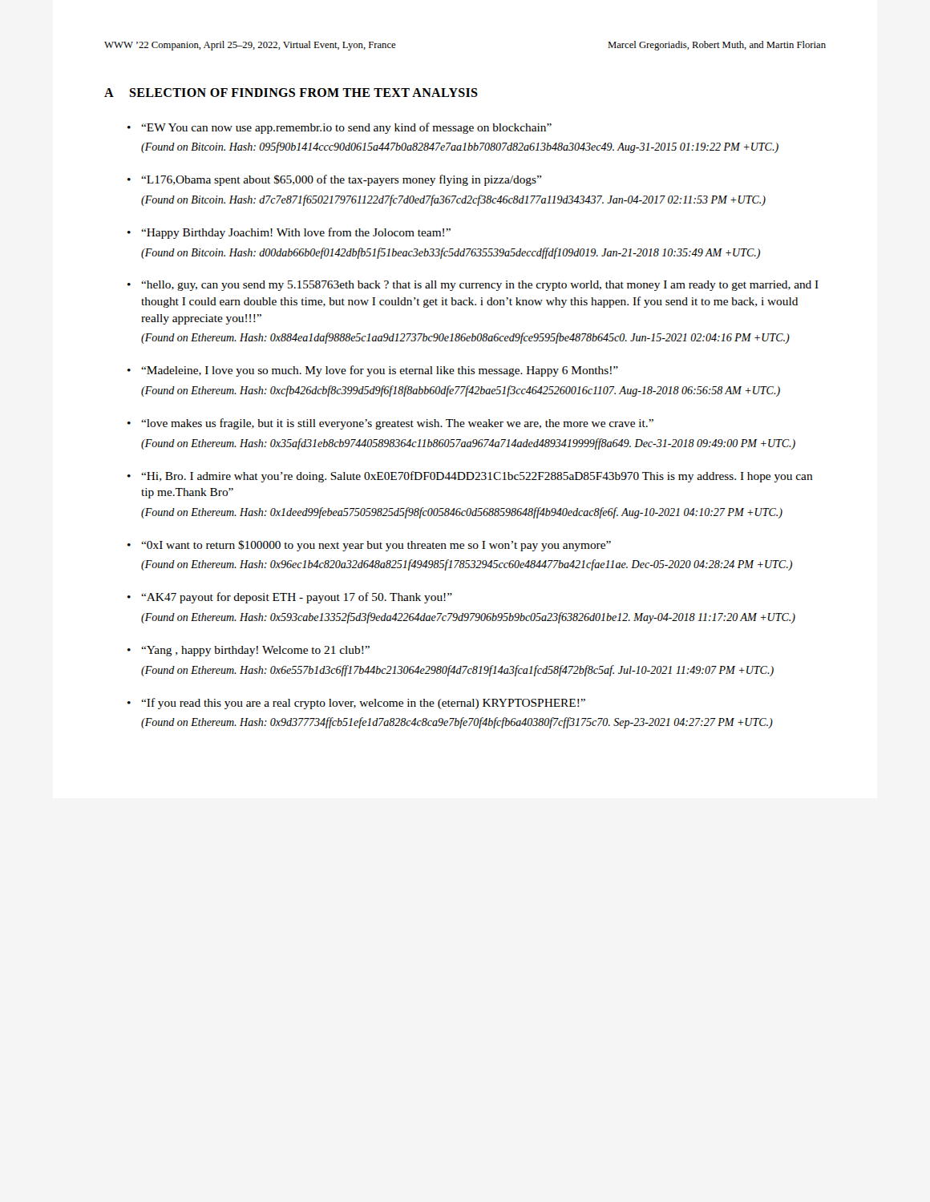WWW ’22 Companion, April 25–29, 2022, Virtual Event, Lyon, France
Marcel Gregoriadis, Robert Muth, and Martin Florian
ASELECTION OF FINDINGS FROM THE TEXT ANALYSIS
“EW You can now use app.remembr.io to send any kind of message on blockchain”
(Found on Bitcoin. Hash: 095f90b1414ccc90d0615a447b0a82847e7aa1bb70807d82a613b48a3043ec49. Aug-31-2015 01:19:22 PM +UTC.)
“L176,Obama spent about $65,000 of the tax-payers money flying in pizza/dogs”
(Found on Bitcoin. Hash: d7c7e871f6502179761122d7fc7d0ed7fa367cd2cf38c46c8d177a119d343437. Jan-04-2017 02:11:53 PM +UTC.)
“Happy Birthday Joachim! With love from the Jolocom team!”
(Found on Bitcoin. Hash: d00dab66b0ef0142dbfb51f51beac3eb33fc5dd7635539a5deccdffdf109d019. Jan-21-2018 10:35:49 AM +UTC.)
“hello, guy, can you send my 5.1558763eth back ? that is all my currency in the crypto world, that money I am ready to get married, and I thought I could earn double this time, but now I couldn’t get it back. i don’t know why this happen. If you send it to me back, i would really appreciate you!!!”
(Found on Ethereum. Hash: 0x884ea1daf9888e5c1aa9d12737bc90e186eb08a6ced9fce9595fbe4878b645c0. Jun-15-2021 02:04:16 PM +UTC.)
“Madeleine, I love you so much. My love for you is eternal like this message. Happy 6 Months!”
(Found on Ethereum. Hash: 0xcfb426dcbf8c399d5d9f6f18f8abb60dfe77f42bae51f3cc46425260016c1107. Aug-18-2018 06:56:58 AM +UTC.)
“love makes us fragile, but it is still everyone’s greatest wish. The weaker we are, the more we crave it.”
(Found on Ethereum. Hash: 0x35afd31eb8cb974405898364c11b86057aa9674a714aded4893419999ff8a649. Dec-31-2018 09:49:00 PM +UTC.)
“Hi, Bro. I admire what you’re doing. Salute 0xE0E70fDF0D44DD231C1bc522F2885aD85F43b970 This is my address. I hope you can tip me.Thank Bro”
(Found on Ethereum. Hash: 0x1deed99febea575059825d5f98fc005846c0d5688598648ff4b940edcac8fe6f. Aug-10-2021 04:10:27 PM +UTC.)
“0xI want to return $100000 to you next year but you threaten me so I won’t pay you anymore”
(Found on Ethereum. Hash: 0x96ec1b4c820a32d648a8251f494985f178532945cc60e484477ba421cfae11ae. Dec-05-2020 04:28:24 PM +UTC.)
“AK47 payout for deposit ETH - payout 17 of 50. Thank you!”
(Found on Ethereum. Hash: 0x593cabe13352f5d3f9eda42264dae7c79d97906b95b9bc05a23f63826d01be12. May-04-2018 11:17:20 AM +UTC.)
“Yang , happy birthday! Welcome to 21 club!”
(Found on Ethereum. Hash: 0x6e557b1d3c6ff17b44bc213064e2980f4d7c819f14a3fca1fcd58f472bf8c5af. Jul-10-2021 11:49:07 PM +UTC.)
“If you read this you are a real crypto lover, welcome in the (eternal) KRYPTOSPHERE!”
(Found on Ethereum. Hash: 0x9d377734ffcb51efe1d7a828c4c8ca9e7bfe70f4bfcfb6a40380f7cff3175c70. Sep-23-2021 04:27:27 PM +UTC.)